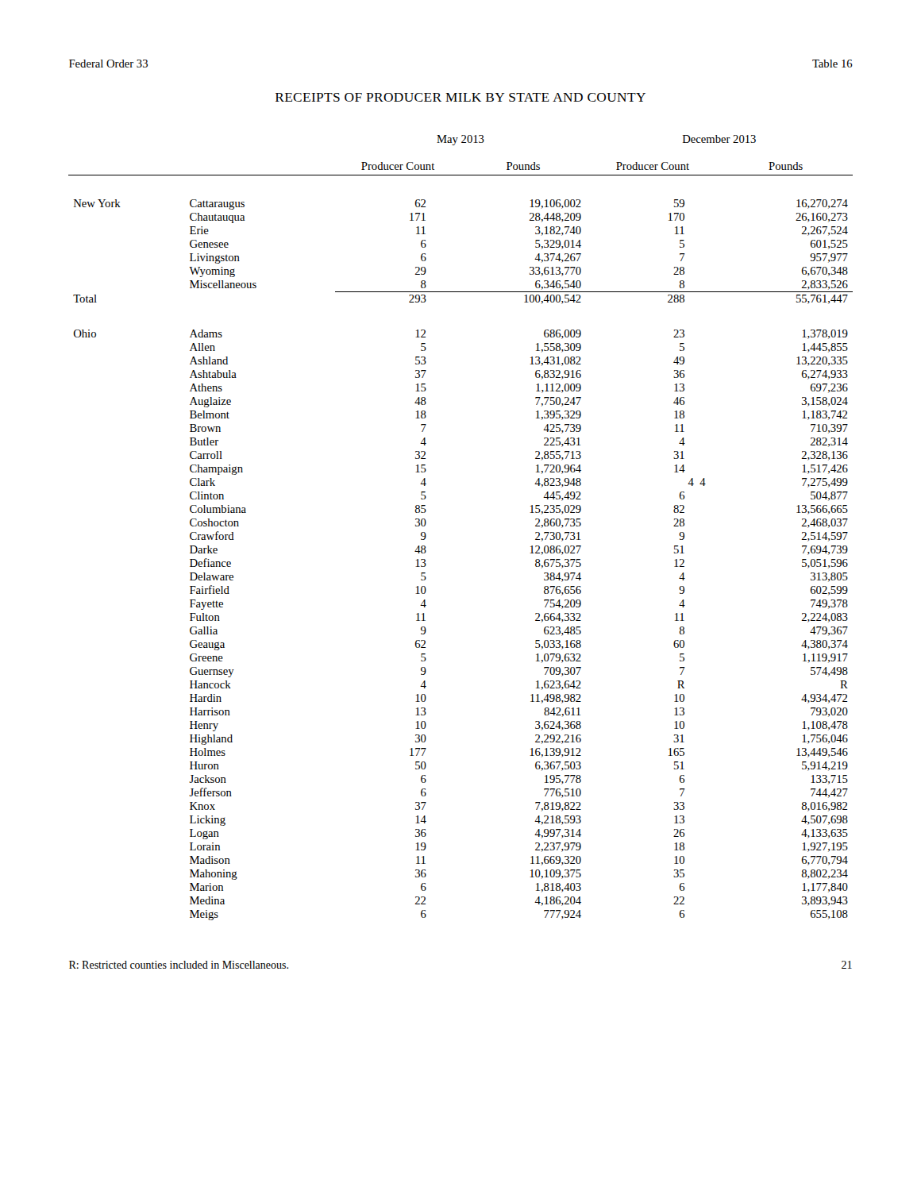Federal Order 33
Table 16
RECEIPTS OF PRODUCER MILK BY STATE AND COUNTY
| | | May 2013 | December 2013 |
| --- | --- | --- | --- |
| | | Producer Count | Pounds | Producer Count | Pounds |
| New York | Cattaraugus | 62 | 19,106,002 | 59 | 16,270,274 |
| | Chautauqua | 171 | 28,448,209 | 170 | 26,160,273 |
| | Erie | 11 | 3,182,740 | 11 | 2,267,524 |
| | Genesee | 6 | 5,329,014 | 5 | 601,525 |
| | Livingston | 6 | 4,374,267 | 7 | 957,977 |
| | Wyoming | 29 | 33,613,770 | 28 | 6,670,348 |
| | Miscellaneous | 8 | 6,346,540 | 8 | 2,833,526 |
| Total | | 293 | 100,400,542 | 288 | 55,761,447 |
| Ohio | Adams | 12 | 686,009 | 23 | 1,378,019 |
| | Allen | 5 | 1,558,309 | 5 | 1,445,855 |
| | Ashland | 53 | 13,431,082 | 49 | 13,220,335 |
| | Ashtabula | 37 | 6,832,916 | 36 | 6,274,933 |
| | Athens | 15 | 1,112,009 | 13 | 697,236 |
| | Auglaize | 48 | 7,750,247 | 46 | 3,158,024 |
| | Belmont | 18 | 1,395,329 | 18 | 1,183,742 |
| | Brown | 7 | 425,739 | 11 | 710,397 |
| | Butler | 4 | 225,431 | 4 | 282,314 |
| | Carroll | 32 | 2,855,713 | 31 | 2,328,136 |
| | Champaign | 15 | 1,720,964 | 14 | 1,517,426 |
| | Clark | 4 | 4,823,948 | 4 4 | 7,275,499 |
| | Clinton | 5 | 445,492 | 6 | 504,877 |
| | Columbiana | 85 | 15,235,029 | 82 | 13,566,665 |
| | Coshocton | 30 | 2,860,735 | 28 | 2,468,037 |
| | Crawford | 9 | 2,730,731 | 9 | 2,514,597 |
| | Darke | 48 | 12,086,027 | 51 | 7,694,739 |
| | Defiance | 13 | 8,675,375 | 12 | 5,051,596 |
| | Delaware | 5 | 384,974 | 4 | 313,805 |
| | Fairfield | 10 | 876,656 | 9 | 602,599 |
| | Fayette | 4 | 754,209 | 4 | 749,378 |
| | Fulton | 11 | 2,664,332 | 11 | 2,224,083 |
| | Gallia | 9 | 623,485 | 8 | 479,367 |
| | Geauga | 62 | 5,033,168 | 60 | 4,380,374 |
| | Greene | 5 | 1,079,632 | 5 | 1,119,917 |
| | Guernsey | 9 | 709,307 | 7 | 574,498 |
| | Hancock | 4 | 1,623,642 | R | R |
| | Hardin | 10 | 11,498,982 | 10 | 4,934,472 |
| | Harrison | 13 | 842,611 | 13 | 793,020 |
| | Henry | 10 | 3,624,368 | 10 | 1,108,478 |
| | Highland | 30 | 2,292,216 | 31 | 1,756,046 |
| | Holmes | 177 | 16,139,912 | 165 | 13,449,546 |
| | Huron | 50 | 6,367,503 | 51 | 5,914,219 |
| | Jackson | 6 | 195,778 | 6 | 133,715 |
| | Jefferson | 6 | 776,510 | 7 | 744,427 |
| | Knox | 37 | 7,819,822 | 33 | 8,016,982 |
| | Licking | 14 | 4,218,593 | 13 | 4,507,698 |
| | Logan | 36 | 4,997,314 | 26 | 4,133,635 |
| | Lorain | 19 | 2,237,979 | 18 | 1,927,195 |
| | Madison | 11 | 11,669,320 | 10 | 6,770,794 |
| | Mahoning | 36 | 10,109,375 | 35 | 8,802,234 |
| | Marion | 6 | 1,818,403 | 6 | 1,177,840 |
| | Medina | 22 | 4,186,204 | 22 | 3,893,943 |
| | Meigs | 6 | 777,924 | 6 | 655,108 |
R: Restricted counties included in Miscellaneous.
21